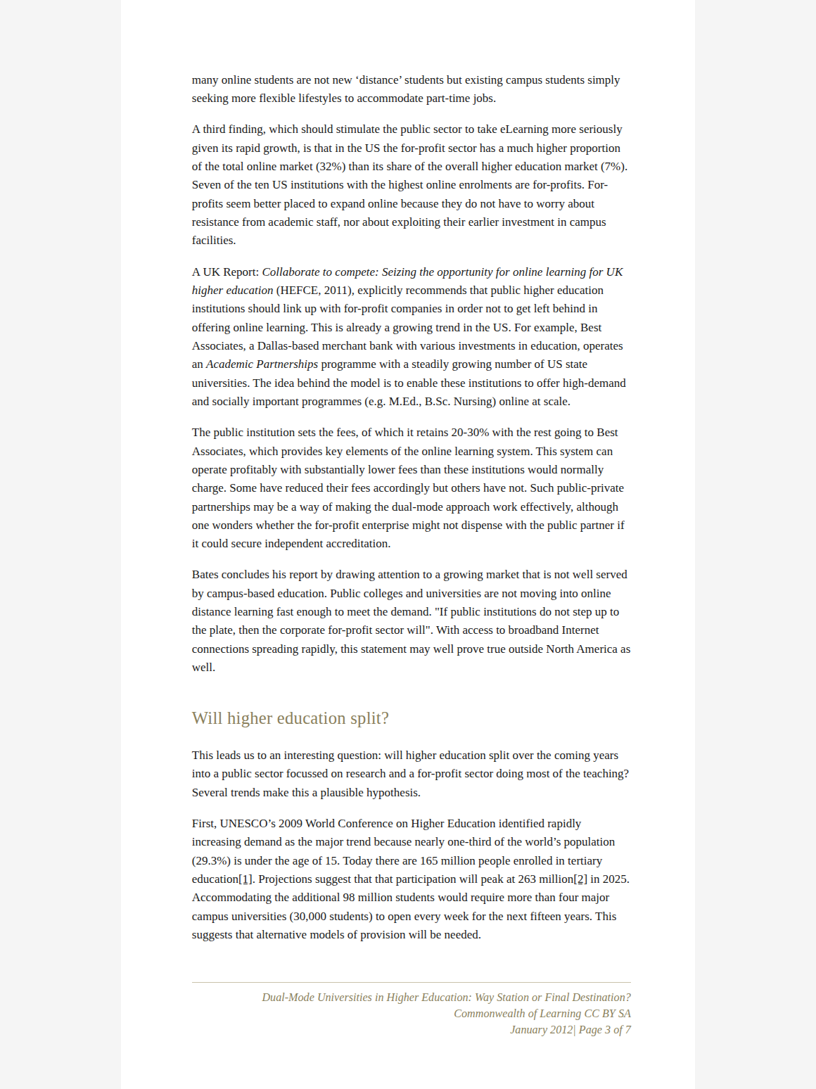many online students are not new ‘distance’ students but existing campus students simply seeking more flexible lifestyles to accommodate part-time jobs.
A third finding, which should stimulate the public sector to take eLearning more seriously given its rapid growth, is that in the US the for-profit sector has a much higher proportion of the total online market (32%) than its share of the overall higher education market (7%). Seven of the ten US institutions with the highest online enrolments are for-profits. For-profits seem better placed to expand online because they do not have to worry about resistance from academic staff, nor about exploiting their earlier investment in campus facilities.
A UK Report: Collaborate to compete: Seizing the opportunity for online learning for UK higher education (HEFCE, 2011), explicitly recommends that public higher education institutions should link up with for-profit companies in order not to get left behind in offering online learning. This is already a growing trend in the US. For example, Best Associates, a Dallas-based merchant bank with various investments in education, operates an Academic Partnerships programme with a steadily growing number of US state universities. The idea behind the model is to enable these institutions to offer high-demand and socially important programmes (e.g. M.Ed., B.Sc. Nursing) online at scale.
The public institution sets the fees, of which it retains 20-30% with the rest going to Best Associates, which provides key elements of the online learning system. This system can operate profitably with substantially lower fees than these institutions would normally charge. Some have reduced their fees accordingly but others have not. Such public-private partnerships may be a way of making the dual-mode approach work effectively, although one wonders whether the for-profit enterprise might not dispense with the public partner if it could secure independent accreditation.
Bates concludes his report by drawing attention to a growing market that is not well served by campus-based education. Public colleges and universities are not moving into online distance learning fast enough to meet the demand. "If public institutions do not step up to the plate, then the corporate for-profit sector will". With access to broadband Internet connections spreading rapidly, this statement may well prove true outside North America as well.
Will higher education split?
This leads us to an interesting question: will higher education split over the coming years into a public sector focussed on research and a for-profit sector doing most of the teaching? Several trends make this a plausible hypothesis.
First, UNESCO’s 2009 World Conference on Higher Education identified rapidly increasing demand as the major trend because nearly one-third of the world’s population (29.3%) is under the age of 15. Today there are 165 million people enrolled in tertiary education[1]. Projections suggest that that participation will peak at 263 million[2] in 2025. Accommodating the additional 98 million students would require more than four major campus universities (30,000 students) to open every week for the next fifteen years. This suggests that alternative models of provision will be needed.
Dual-Mode Universities in Higher Education: Way Station or Final Destination?
Commonwealth of Learning CC BY SA
January 2012| Page 3 of 7